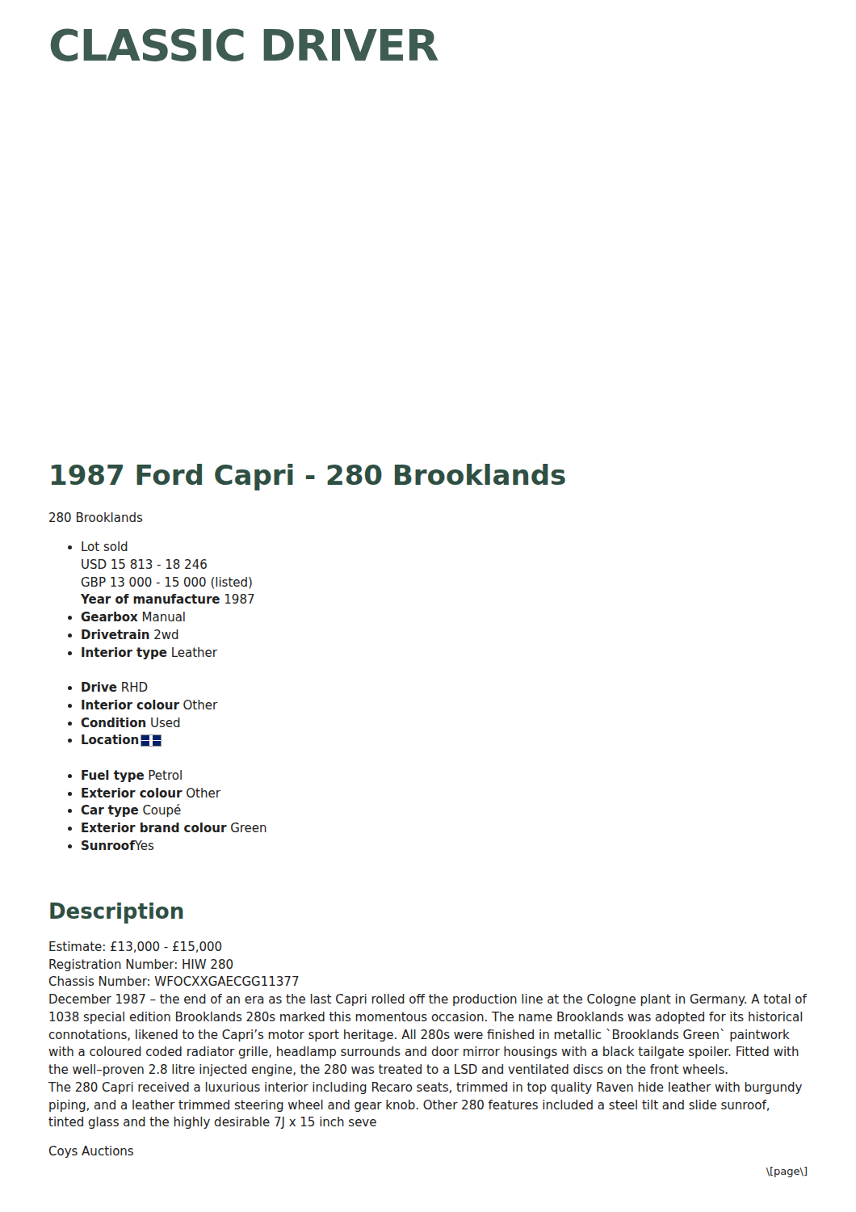CLASSIC DRIVER
1987 Ford Capri - 280 Brooklands
280 Brooklands
Lot sold
USD 15 813 - 18 246
GBP 13 000 - 15 000 (listed)
Year of manufacture 1987
Gearbox Manual
Drivetrain 2wd
Interior type Leather
Drive RHD
Interior colour Other
Condition Used
Location
Fuel type Petrol
Exterior colour Other
Car type Coupé
Exterior brand colour Green
Sunroof Yes
Description
Estimate: £13,000 - £15,000
Registration Number: HIW 280
Chassis Number: WFOCXXGAECGG11377
December 1987 – the end of an era as the last Capri rolled off the production line at the Cologne plant in Germany. A total of 1038 special edition Brooklands 280s marked this momentous occasion. The name Brooklands was adopted for its historical connotations, likened to the Capri’s motor sport heritage. All 280s were finished in metallic `Brooklands Green` paintwork with a coloured coded radiator grille, headlamp surrounds and door mirror housings with a black tailgate spoiler. Fitted with the well–proven 2.8 litre injected engine, the 280 was treated to a LSD and ventilated discs on the front wheels.
The 280 Capri received a luxurious interior including Recaro seats, trimmed in top quality Raven hide leather with burgundy piping, and a leather trimmed steering wheel and gear knob. Other 280 features included a steel tilt and slide sunroof, tinted glass and the highly desirable 7J x 15 inch seve
Coys Auctions
\[page\]